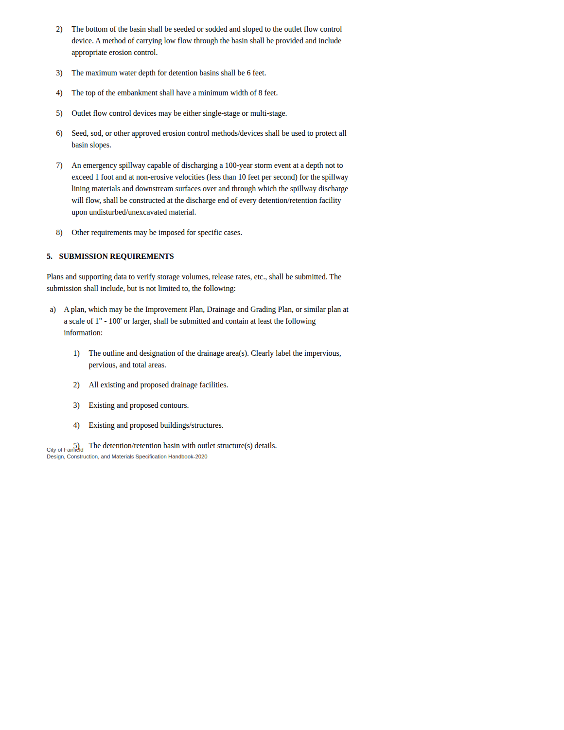2) The bottom of the basin shall be seeded or sodded and sloped to the outlet flow control device. A method of carrying low flow through the basin shall be provided and include appropriate erosion control.
3) The maximum water depth for detention basins shall be 6 feet.
4) The top of the embankment shall have a minimum width of 8 feet.
5) Outlet flow control devices may be either single-stage or multi-stage.
6) Seed, sod, or other approved erosion control methods/devices shall be used to protect all basin slopes.
7) An emergency spillway capable of discharging a 100-year storm event at a depth not to exceed 1 foot and at non-erosive velocities (less than 10 feet per second) for the spillway lining materials and downstream surfaces over and through which the spillway discharge will flow, shall be constructed at the discharge end of every detention/retention facility upon undisturbed/unexcavated material.
8) Other requirements may be imposed for specific cases.
5. SUBMISSION REQUIREMENTS
Plans and supporting data to verify storage volumes, release rates, etc., shall be submitted. The submission shall include, but is not limited to, the following:
a) A plan, which may be the Improvement Plan, Drainage and Grading Plan, or similar plan at a scale of 1" - 100' or larger, shall be submitted and contain at least the following information:
1) The outline and designation of the drainage area(s). Clearly label the impervious, pervious, and total areas.
2) All existing and proposed drainage facilities.
3) Existing and proposed contours.
4) Existing and proposed buildings/structures.
5) The detention/retention basin with outlet structure(s) details.
City of Fairfield
Design, Construction, and Materials Specification Handbook-2020